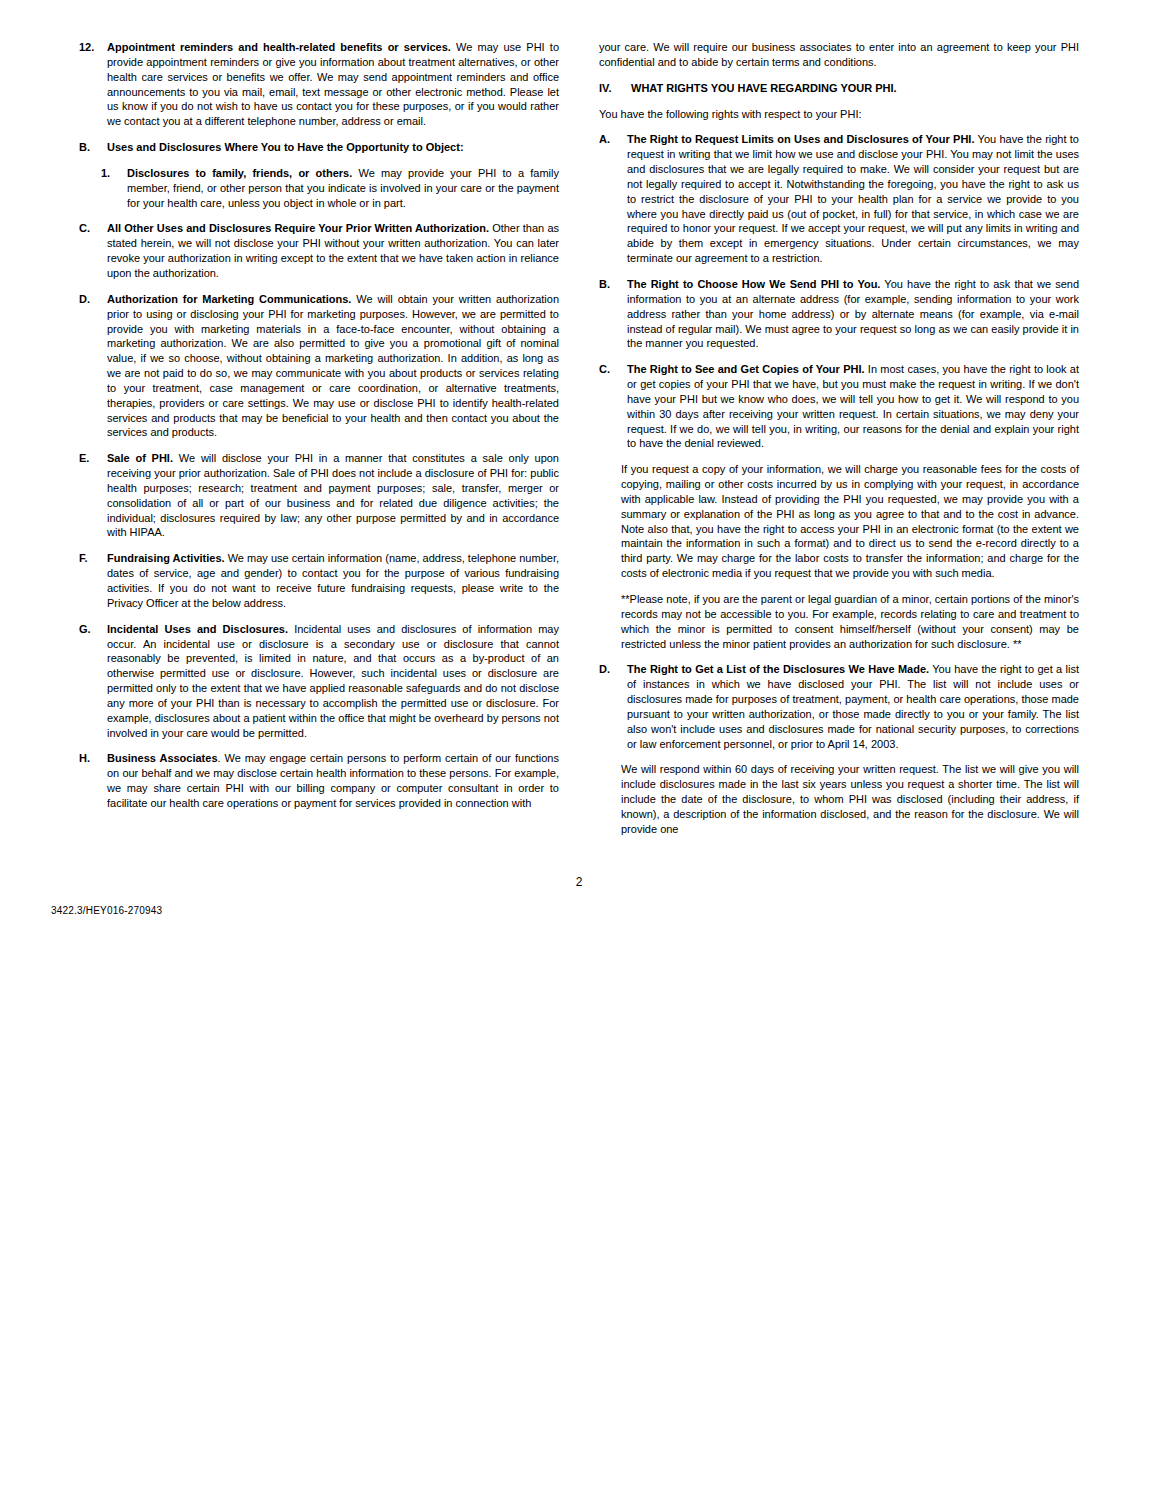12.
Appointment reminders and health-related benefits or services. We may use PHI to provide appointment reminders or give you information about treatment alternatives, or other health care services or benefits we offer. We may send appointment reminders and office announcements to you via mail, email, text message or other electronic method. Please let us know if you do not wish to have us contact you for these purposes, or if you would rather we contact you at a different telephone number, address or email.
B.
Uses and Disclosures Where You to Have the Opportunity to Object:
1.
Disclosures to family, friends, or others. We may provide your PHI to a family member, friend, or other person that you indicate is involved in your care or the payment for your health care, unless you object in whole or in part.
C.
All Other Uses and Disclosures Require Your Prior Written Authorization. Other than as stated herein, we will not disclose your PHI without your written authorization. You can later revoke your authorization in writing except to the extent that we have taken action in reliance upon the authorization.
D.
Authorization for Marketing Communications. We will obtain your written authorization prior to using or disclosing your PHI for marketing purposes. However, we are permitted to provide you with marketing materials in a face-to-face encounter, without obtaining a marketing authorization. We are also permitted to give you a promotional gift of nominal value, if we so choose, without obtaining a marketing authorization. In addition, as long as we are not paid to do so, we may communicate with you about products or services relating to your treatment, case management or care coordination, or alternative treatments, therapies, providers or care settings. We may use or disclose PHI to identify health-related services and products that may be beneficial to your health and then contact you about the services and products.
E.
Sale of PHI. We will disclose your PHI in a manner that constitutes a sale only upon receiving your prior authorization. Sale of PHI does not include a disclosure of PHI for: public health purposes; research; treatment and payment purposes; sale, transfer, merger or consolidation of all or part of our business and for related due diligence activities; the individual; disclosures required by law; any other purpose permitted by and in accordance with HIPAA.
F.
Fundraising Activities. We may use certain information (name, address, telephone number, dates of service, age and gender) to contact you for the purpose of various fundraising activities. If you do not want to receive future fundraising requests, please write to the Privacy Officer at the below address.
G.
Incidental Uses and Disclosures. Incidental uses and disclosures of information may occur. An incidental use or disclosure is a secondary use or disclosure that cannot reasonably be prevented, is limited in nature, and that occurs as a by-product of an otherwise permitted use or disclosure. However, such incidental uses or disclosure are permitted only to the extent that we have applied reasonable safeguards and do not disclose any more of your PHI than is necessary to accomplish the permitted use or disclosure. For example, disclosures about a patient within the office that might be overheard by persons not involved in your care would be permitted.
H.
Business Associates. We may engage certain persons to perform certain of our functions on our behalf and we may disclose certain health information to these persons. For example, we may share certain PHI with our billing company or computer consultant in order to facilitate our health care operations or payment for services provided in connection with
your care. We will require our business associates to enter into an agreement to keep your PHI confidential and to abide by certain terms and conditions.
IV.
WHAT RIGHTS YOU HAVE REGARDING YOUR PHI.
You have the following rights with respect to your PHI:
A.
The Right to Request Limits on Uses and Disclosures of Your PHI. You have the right to request in writing that we limit how we use and disclose your PHI. You may not limit the uses and disclosures that we are legally required to make. We will consider your request but are not legally required to accept it. Notwithstanding the foregoing, you have the right to ask us to restrict the disclosure of your PHI to your health plan for a service we provide to you where you have directly paid us (out of pocket, in full) for that service, in which case we are required to honor your request. If we accept your request, we will put any limits in writing and abide by them except in emergency situations. Under certain circumstances, we may terminate our agreement to a restriction.
B.
The Right to Choose How We Send PHI to You. You have the right to ask that we send information to you at an alternate address (for example, sending information to your work address rather than your home address) or by alternate means (for example, via e-mail instead of regular mail). We must agree to your request so long as we can easily provide it in the manner you requested.
C.
The Right to See and Get Copies of Your PHI. In most cases, you have the right to look at or get copies of your PHI that we have, but you must make the request in writing. If we don't have your PHI but we know who does, we will tell you how to get it. We will respond to you within 30 days after receiving your written request. In certain situations, we may deny your request. If we do, we will tell you, in writing, our reasons for the denial and explain your right to have the denial reviewed.
If you request a copy of your information, we will charge you reasonable fees for the costs of copying, mailing or other costs incurred by us in complying with your request, in accordance with applicable law. Instead of providing the PHI you requested, we may provide you with a summary or explanation of the PHI as long as you agree to that and to the cost in advance. Note also that, you have the right to access your PHI in an electronic format (to the extent we maintain the information in such a format) and to direct us to send the e-record directly to a third party. We may charge for the labor costs to transfer the information; and charge for the costs of electronic media if you request that we provide you with such media.
**Please note, if you are the parent or legal guardian of a minor, certain portions of the minor's records may not be accessible to you. For example, records relating to care and treatment to which the minor is permitted to consent himself/herself (without your consent) may be restricted unless the minor patient provides an authorization for such disclosure. **
D.
The Right to Get a List of the Disclosures We Have Made. You have the right to get a list of instances in which we have disclosed your PHI. The list will not include uses or disclosures made for purposes of treatment, payment, or health care operations, those made pursuant to your written authorization, or those made directly to you or your family. The list also won't include uses and disclosures made for national security purposes, to corrections or law enforcement personnel, or prior to April 14, 2003.
We will respond within 60 days of receiving your written request. The list we will give you will include disclosures made in the last six years unless you request a shorter time. The list will include the date of the disclosure, to whom PHI was disclosed (including their address, if known), a description of the information disclosed, and the reason for the disclosure. We will provide one
2
3422.3/HEY016-270943